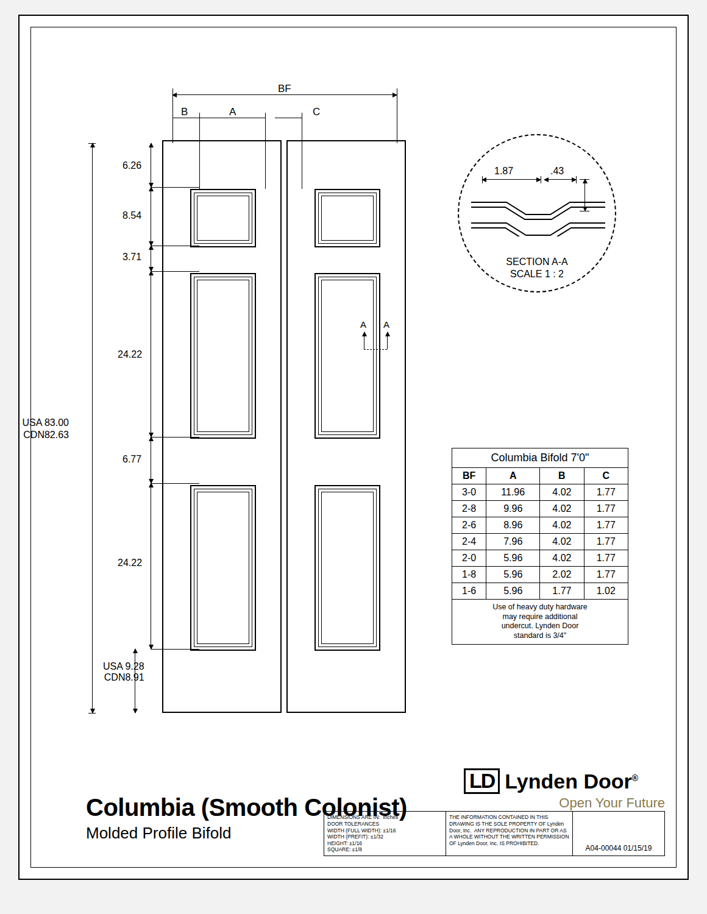BF
B
A
C
USA 83.00 CDN82.63
6.26
8.54
3.71
24.22
6.77
24.22
USA 9.28 CDN8.91
A
A
1.87
.43
SECTION A-A
SCALE 1 : 2
Columbia Bifold 7'0"
| BF | A | B | C |
| --- | --- | --- | --- |
| 3-0 | 11.96 | 4.02 | 1.77 |
| 2-8 | 9.96 | 4.02 | 1.77 |
| 2-6 | 8.96 | 4.02 | 1.77 |
| 2-4 | 7.96 | 4.02 | 1.77 |
| 2-0 | 5.96 | 4.02 | 1.77 |
| 1-8 | 5.96 | 2.02 | 1.77 |
| 1-6 | 5.96 | 1.77 | 1.02 |
| Use of heavy duty hardware may require additional undercut. Lynden Door standard is 3/4" |
Columbia (Smooth Colonist)
Molded Profile Bifold
LD Lynden Door®
Open Your Future
DIMENSIONS ARE IN: Inches
DOOR TOLERANCES
WIDTH (FULL WIDTH): ±1/16
WIDTH (PREFIT): ±1/32
HEIGHT: ±1/16
SQUARE: ±1/8
THE INFORMATION CONTAINED IN THIS DRAWING IS THE SOLE PROPERTY OF Lynden Door, Inc. ANY REPRODUCTION IN PART OR AS A WHOLE WITHOUT THE WRITTEN PERMISSION OF Lynden Door, Inc. IS PROHIBITED.
A04-00044 01/15/19